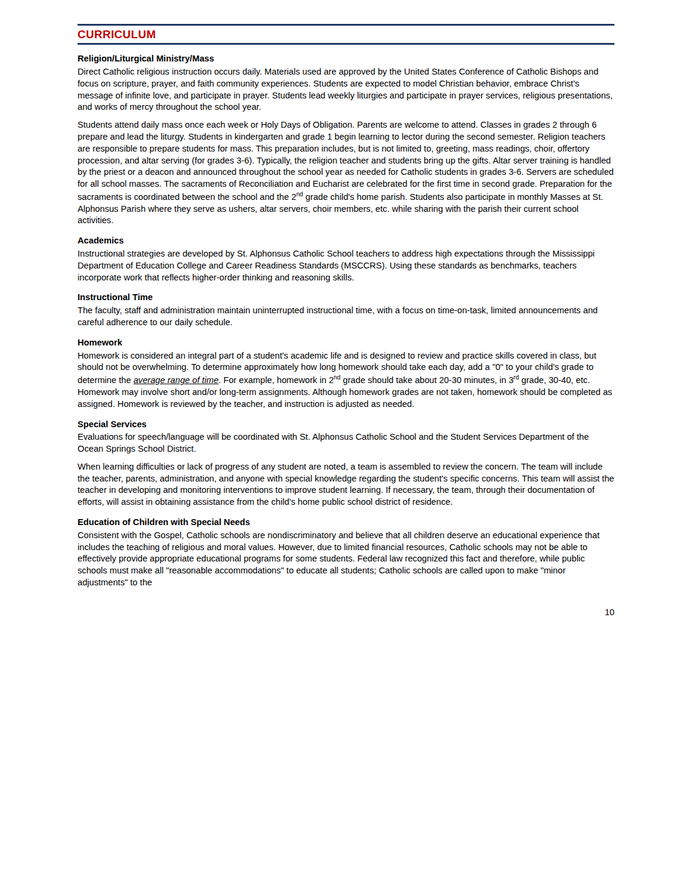CURRICULUM
Religion/Liturgical Ministry/Mass
Direct Catholic religious instruction occurs daily. Materials used are approved by the United States Conference of Catholic Bishops and focus on scripture, prayer, and faith community experiences. Students are expected to model Christian behavior, embrace Christ's message of infinite love, and participate in prayer. Students lead weekly liturgies and participate in prayer services, religious presentations, and works of mercy throughout the school year.
Students attend daily mass once each week or Holy Days of Obligation. Parents are welcome to attend. Classes in grades 2 through 6 prepare and lead the liturgy. Students in kindergarten and grade 1 begin learning to lector during the second semester. Religion teachers are responsible to prepare students for mass. This preparation includes, but is not limited to, greeting, mass readings, choir, offertory procession, and altar serving (for grades 3-6). Typically, the religion teacher and students bring up the gifts. Altar server training is handled by the priest or a deacon and announced throughout the school year as needed for Catholic students in grades 3-6. Servers are scheduled for all school masses. The sacraments of Reconciliation and Eucharist are celebrated for the first time in second grade. Preparation for the sacraments is coordinated between the school and the 2nd grade child's home parish. Students also participate in monthly Masses at St. Alphonsus Parish where they serve as ushers, altar servers, choir members, etc. while sharing with the parish their current school activities.
Academics
Instructional strategies are developed by St. Alphonsus Catholic School teachers to address high expectations through the Mississippi Department of Education College and Career Readiness Standards (MSCCRS). Using these standards as benchmarks, teachers incorporate work that reflects higher-order thinking and reasoning skills.
Instructional Time
The faculty, staff and administration maintain uninterrupted instructional time, with a focus on time-on-task, limited announcements and careful adherence to our daily schedule.
Homework
Homework is considered an integral part of a student's academic life and is designed to review and practice skills covered in class, but should not be overwhelming. To determine approximately how long homework should take each day, add a "0" to your child's grade to determine the average range of time. For example, homework in 2nd grade should take about 20-30 minutes, in 3rd grade, 30-40, etc. Homework may involve short and/or long-term assignments. Although homework grades are not taken, homework should be completed as assigned. Homework is reviewed by the teacher, and instruction is adjusted as needed.
Special Services
Evaluations for speech/language will be coordinated with St. Alphonsus Catholic School and the Student Services Department of the Ocean Springs School District.
When learning difficulties or lack of progress of any student are noted, a team is assembled to review the concern. The team will include the teacher, parents, administration, and anyone with special knowledge regarding the student's specific concerns. This team will assist the teacher in developing and monitoring interventions to improve student learning. If necessary, the team, through their documentation of efforts, will assist in obtaining assistance from the child's home public school district of residence.
Education of Children with Special Needs
Consistent with the Gospel, Catholic schools are nondiscriminatory and believe that all children deserve an educational experience that includes the teaching of religious and moral values. However, due to limited financial resources, Catholic schools may not be able to effectively provide appropriate educational programs for some students. Federal law recognized this fact and therefore, while public schools must make all "reasonable accommodations" to educate all students; Catholic schools are called upon to make "minor adjustments" to the
10